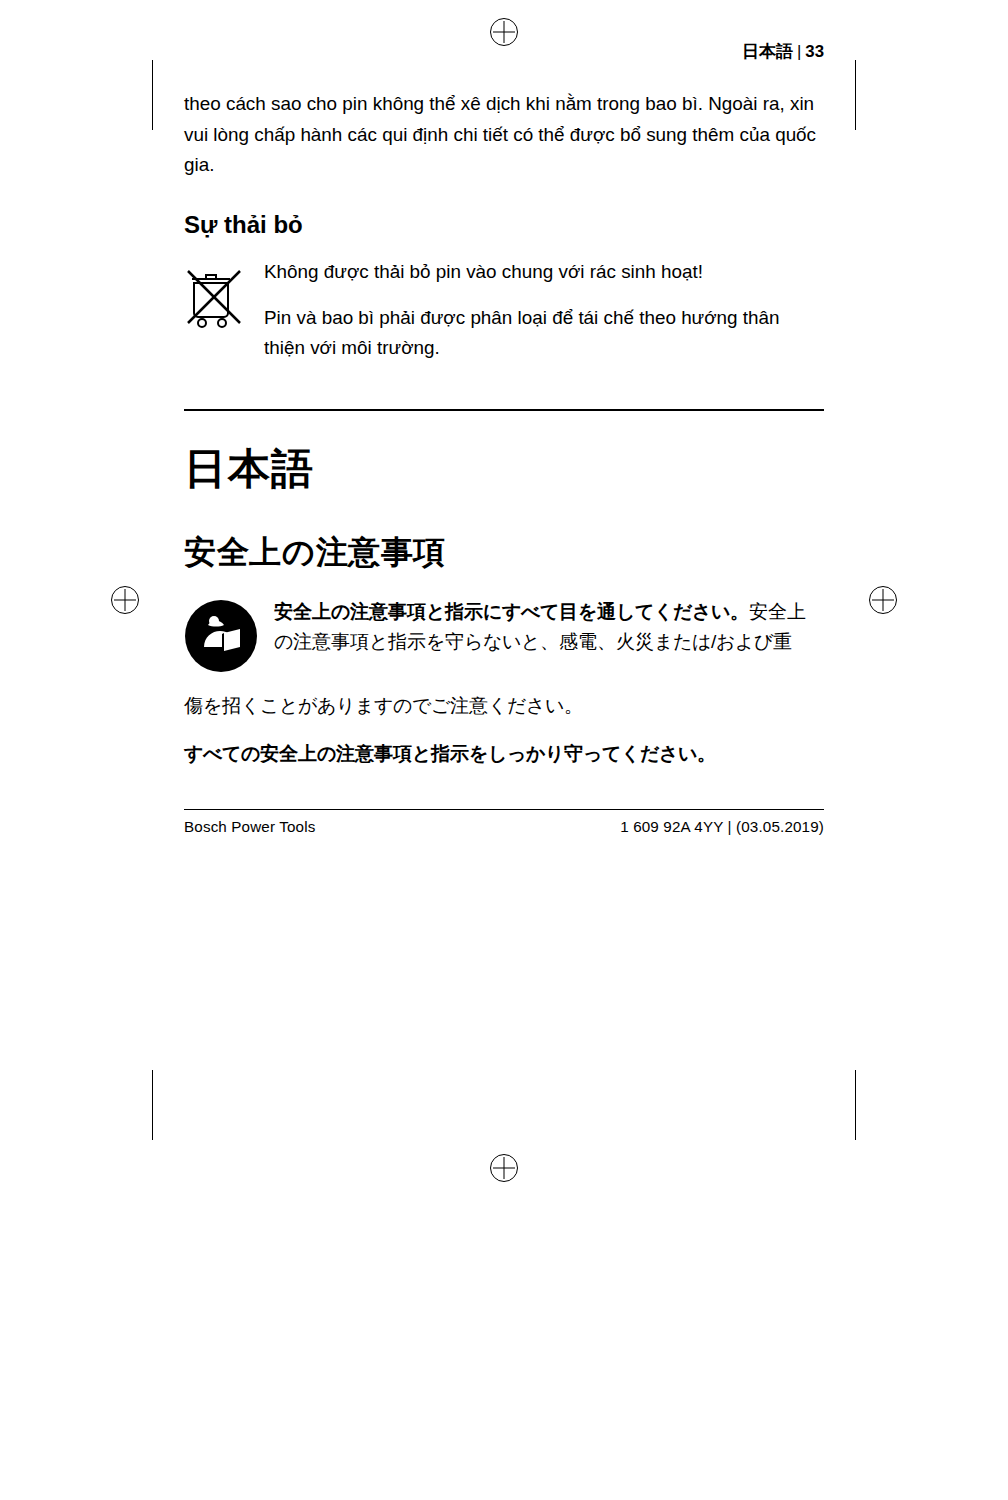日本語|33
theo cách sao cho pin không thể xê dịch khi nằm trong bao bì. Ngoài ra, xin vui lòng chấp hành các qui định chi tiết có thể được bổ sung thêm của quốc gia.
Sự thải bỏ
Không được thải bỏ pin vào chung với rác sinh hoạt!
Pin và bao bì phải được phân loại để tái chế theo hướng thân thiện với môi trường.
日本語
安全上の注意事項
安全上の注意事項と指示にすべて目を通してください。安全上の注意事項と指示を守らないと、感電、火災または/および重
傷を招くことがありますのでご注意ください。
すべての安全上の注意事項と指示をしっかり守ってください。
Bosch Power Tools 1 609 92A 4YY | (03.05.2019)